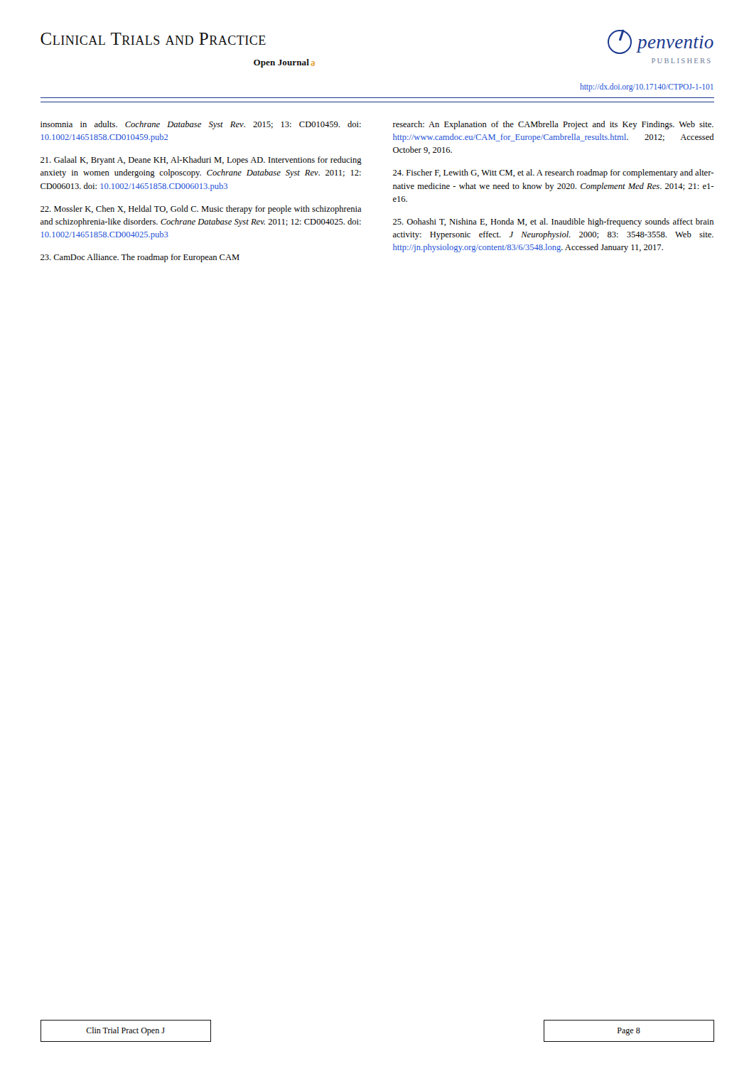Clinical Trials and Practice
Open Journalə
penventio
Publishers
http://dx.doi.org/10.17140/CTPOJ-1-101
insomnia in adults. Cochrane Database Syst Rev. 2015; 13: CD010459. doi: 10.1002/14651858.CD010459.pub2
21. Galaal K, Bryant A, Deane KH, Al-Khaduri M, Lopes AD. Interventions for reducing anxiety in women undergoing colposcopy. Cochrane Database Syst Rev. 2011; 12: CD006013. doi: 10.1002/14651858.CD006013.pub3
22. Mossler K, Chen X, Heldal TO, Gold C. Music therapy for people with schizophrenia and schizophrenia-like disorders. Cochrane Database Syst Rev. 2011; 12: CD004025. doi: 10.1002/14651858.CD004025.pub3
23. CamDoc Alliance. The roadmap for European CAM
research: An Explanation of the CAMbrella Project and its Key Findings. Web site. http://www.camdoc.eu/CAM_for_Europe/Cambrella_results.html. 2012; Accessed October 9, 2016.
24. Fischer F, Lewith G, Witt CM, et al. A research roadmap for complementary and alternative medicine - what we need to know by 2020. Complement Med Res. 2014; 21: e1-e16.
25. Oohashi T, Nishina E, Honda M, et al. Inaudible high-frequency sounds affect brain activity: Hypersonic effect. J Neurophysiol. 2000; 83: 3548-3558. Web site. http://jn.physiology.org/content/83/6/3548.long. Accessed January 11, 2017.
Clin Trial Pract Open J
Page 8